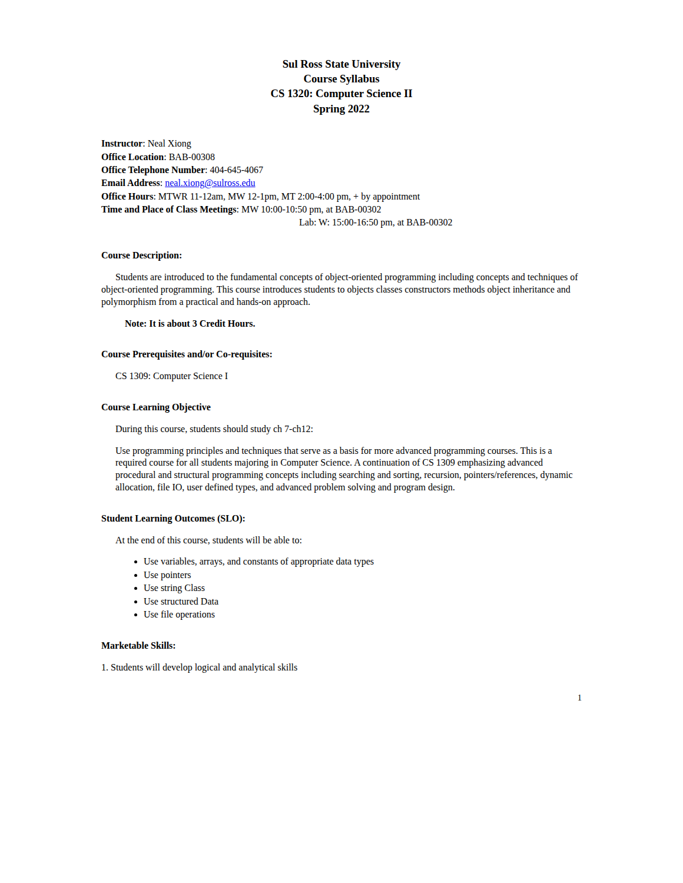Sul Ross State University
Course Syllabus
CS 1320: Computer Science II
Spring 2022
Instructor: Neal Xiong
Office Location: BAB-00308
Office Telephone Number: 404-645-4067
Email Address: neal.xiong@sulross.edu
Office Hours: MTWR 11-12am, MW 12-1pm, MT 2:00-4:00 pm, + by appointment
Time and Place of Class Meetings: MW 10:00-10:50 pm, at BAB-00302
Lab: W: 15:00-16:50 pm, at BAB-00302
Course Description:
Students are introduced to the fundamental concepts of object-oriented programming including concepts and techniques of object-oriented programming. This course introduces students to objects classes constructors methods object inheritance and polymorphism from a practical and hands-on approach.
Note: It is about 3 Credit Hours.
Course Prerequisites and/or Co-requisites:
CS 1309: Computer Science I
Course Learning Objective
During this course, students should study ch 7-ch12:
Use programming principles and techniques that serve as a basis for more advanced programming courses. This is a required course for all students majoring in Computer Science. A continuation of CS 1309 emphasizing advanced procedural and structural programming concepts including searching and sorting, recursion, pointers/references, dynamic allocation, file IO, user defined types, and advanced problem solving and program design.
Student Learning Outcomes (SLO):
At the end of this course, students will be able to:
Use variables, arrays, and constants of appropriate data types
Use pointers
Use string Class
Use structured Data
Use file operations
Marketable Skills:
1. Students will develop logical and analytical skills
1